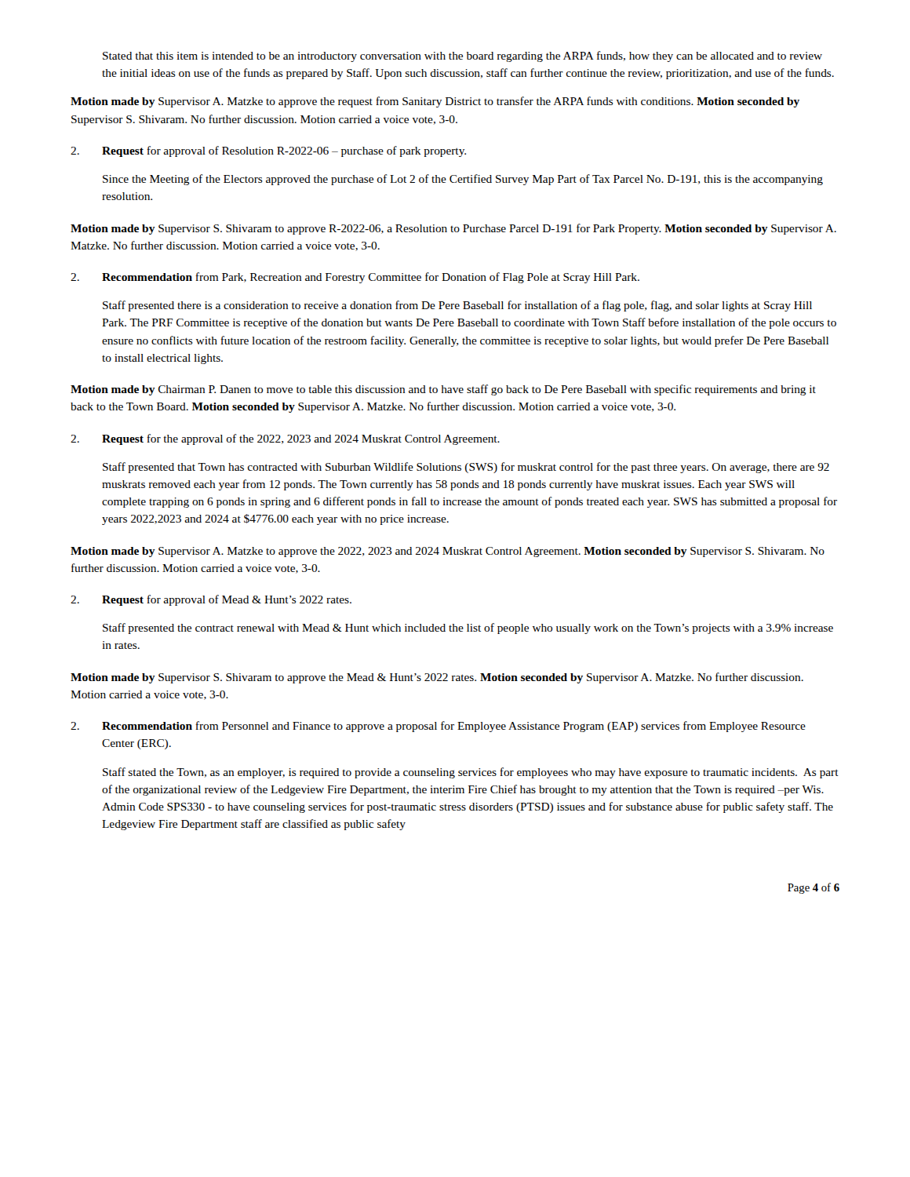Stated that this item is intended to be an introductory conversation with the board regarding the ARPA funds, how they can be allocated and to review the initial ideas on use of the funds as prepared by Staff. Upon such discussion, staff can further continue the review, prioritization, and use of the funds.
Motion made by Supervisor A. Matzke to approve the request from Sanitary District to transfer the ARPA funds with conditions. Motion seconded by Supervisor S. Shivaram. No further discussion. Motion carried a voice vote, 3-0.
Request for approval of Resolution R-2022-06 – purchase of park property.
Since the Meeting of the Electors approved the purchase of Lot 2 of the Certified Survey Map Part of Tax Parcel No. D-191, this is the accompanying resolution.
Motion made by Supervisor S. Shivaram to approve R-2022-06, a Resolution to Purchase Parcel D-191 for Park Property. Motion seconded by Supervisor A. Matzke. No further discussion. Motion carried a voice vote, 3-0.
Recommendation from Park, Recreation and Forestry Committee for Donation of Flag Pole at Scray Hill Park.
Staff presented there is a consideration to receive a donation from De Pere Baseball for installation of a flag pole, flag, and solar lights at Scray Hill Park. The PRF Committee is receptive of the donation but wants De Pere Baseball to coordinate with Town Staff before installation of the pole occurs to ensure no conflicts with future location of the restroom facility. Generally, the committee is receptive to solar lights, but would prefer De Pere Baseball to install electrical lights.
Motion made by Chairman P. Danen to move to table this discussion and to have staff go back to De Pere Baseball with specific requirements and bring it back to the Town Board. Motion seconded by Supervisor A. Matzke. No further discussion. Motion carried a voice vote, 3-0.
Request for the approval of the 2022, 2023 and 2024 Muskrat Control Agreement.
Staff presented that Town has contracted with Suburban Wildlife Solutions (SWS) for muskrat control for the past three years. On average, there are 92 muskrats removed each year from 12 ponds. The Town currently has 58 ponds and 18 ponds currently have muskrat issues. Each year SWS will complete trapping on 6 ponds in spring and 6 different ponds in fall to increase the amount of ponds treated each year. SWS has submitted a proposal for years 2022,2023 and 2024 at $4776.00 each year with no price increase.
Motion made by Supervisor A. Matzke to approve the 2022, 2023 and 2024 Muskrat Control Agreement. Motion seconded by Supervisor S. Shivaram. No further discussion. Motion carried a voice vote, 3-0.
Request for approval of Mead & Hunt’s 2022 rates.
Staff presented the contract renewal with Mead & Hunt which included the list of people who usually work on the Town’s projects with a 3.9% increase in rates.
Motion made by Supervisor S. Shivaram to approve the Mead & Hunt’s 2022 rates. Motion seconded by Supervisor A. Matzke. No further discussion. Motion carried a voice vote, 3-0.
Recommendation from Personnel and Finance to approve a proposal for Employee Assistance Program (EAP) services from Employee Resource Center (ERC).
Staff stated the Town, as an employer, is required to provide a counseling services for employees who may have exposure to traumatic incidents. As part of the organizational review of the Ledgeview Fire Department, the interim Fire Chief has brought to my attention that the Town is required –per Wis. Admin Code SPS330 - to have counseling services for post-traumatic stress disorders (PTSD) issues and for substance abuse for public safety staff. The Ledgeview Fire Department staff are classified as public safety
Page 4 of 6